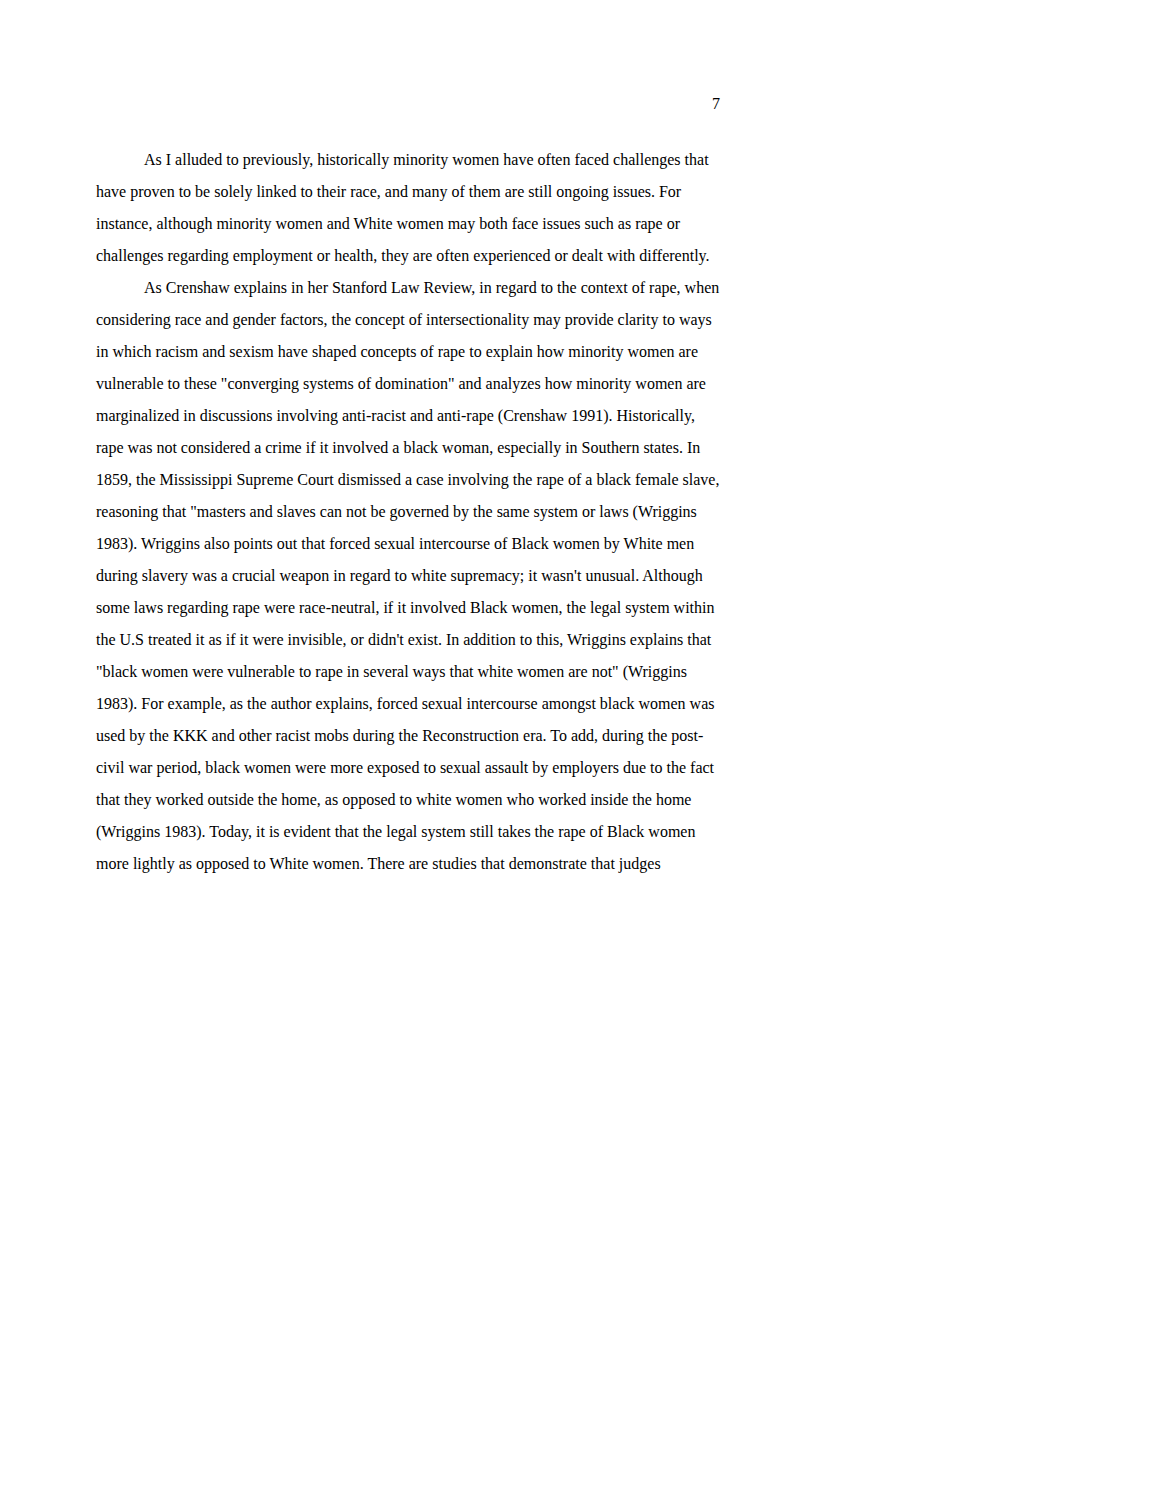7
As I alluded to previously, historically minority women have often faced challenges that have proven to be solely linked to their race, and many of them are still ongoing issues. For instance, although minority women and White women may both face issues such as rape or challenges regarding employment or health, they are often experienced or dealt with differently.
As Crenshaw explains in her Stanford Law Review, in regard to the context of rape, when considering race and gender factors, the concept of intersectionality may provide clarity to ways in which racism and sexism have shaped concepts of rape to explain how minority women are vulnerable to these "converging systems of domination" and analyzes how minority women are marginalized in discussions involving anti-racist and anti-rape (Crenshaw 1991). Historically, rape was not considered a crime if it involved a black woman, especially in Southern states. In 1859, the Mississippi Supreme Court dismissed a case involving the rape of a black female slave, reasoning that "masters and slaves can not be governed by the same system or laws (Wriggins 1983). Wriggins also points out that forced sexual intercourse of Black women by White men during slavery was a crucial weapon in regard to white supremacy; it wasn't unusual. Although some laws regarding rape were race-neutral, if it involved Black women, the legal system within the U.S treated it as if it were invisible, or didn't exist. In addition to this, Wriggins explains that "black women were vulnerable to rape in several ways that white women are not" (Wriggins 1983). For example, as the author explains, forced sexual intercourse amongst black women was used by the KKK and other racist mobs during the Reconstruction era. To add, during the post-civil war period, black women were more exposed to sexual assault by employers due to the fact that they worked outside the home, as opposed to white women who worked inside the home (Wriggins 1983). Today, it is evident that the legal system still takes the rape of Black women more lightly as opposed to White women. There are studies that demonstrate that judges